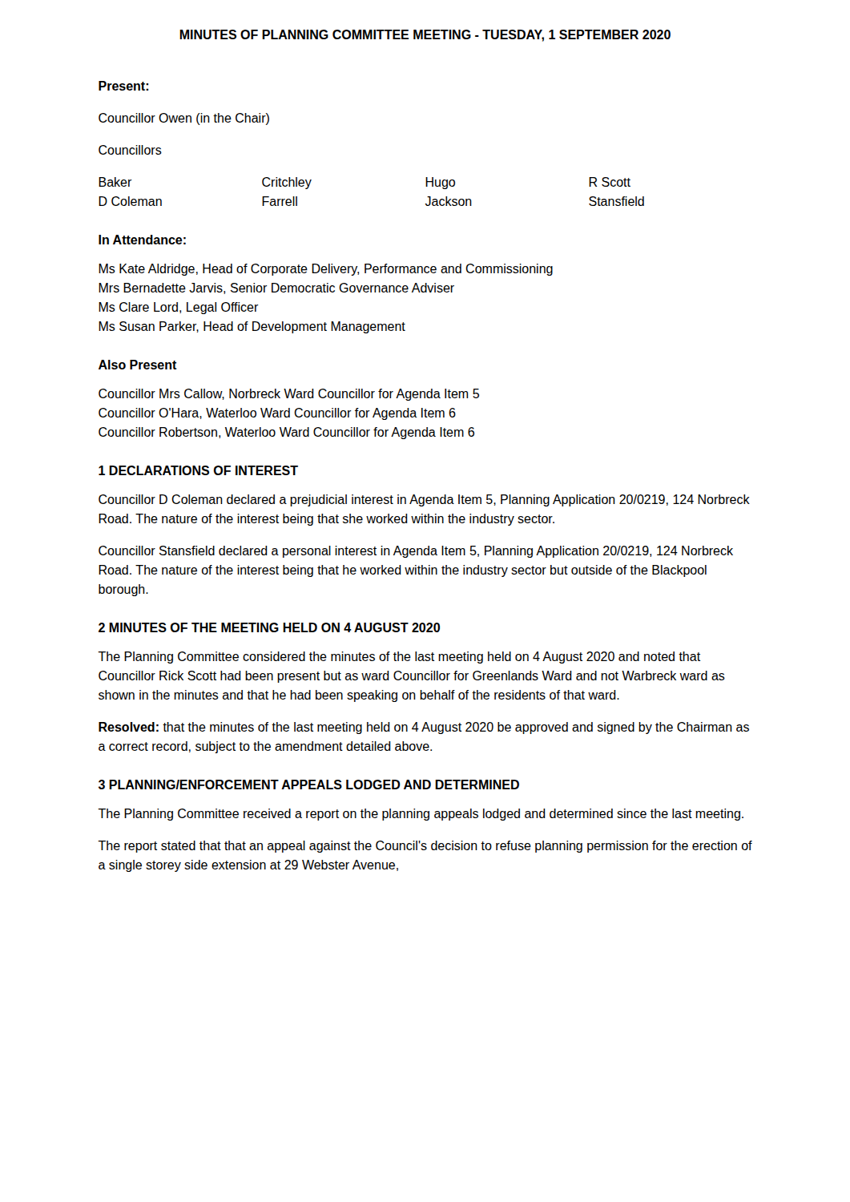MINUTES OF PLANNING COMMITTEE MEETING - TUESDAY, 1 SEPTEMBER 2020
Present:
Councillor Owen (in the Chair)
Councillors
| Baker | Critchley | Hugo | R Scott |
| D Coleman | Farrell | Jackson | Stansfield |
In Attendance:
Ms Kate Aldridge, Head of Corporate Delivery, Performance and Commissioning
Mrs Bernadette Jarvis, Senior Democratic Governance Adviser
Ms Clare Lord, Legal Officer
Ms Susan Parker, Head of Development Management
Also Present
Councillor Mrs Callow, Norbreck Ward Councillor for Agenda Item 5
Councillor O'Hara, Waterloo Ward Councillor for Agenda Item 6
Councillor Robertson, Waterloo Ward Councillor for Agenda Item 6
1 DECLARATIONS OF INTEREST
Councillor D Coleman declared a prejudicial interest in Agenda Item 5, Planning Application 20/0219, 124 Norbreck Road. The nature of the interest being that she worked within the industry sector.
Councillor Stansfield declared a personal interest in Agenda Item 5, Planning Application 20/0219, 124 Norbreck Road. The nature of the interest being that he worked within the industry sector but outside of the Blackpool borough.
2 MINUTES OF THE MEETING HELD ON 4 AUGUST 2020
The Planning Committee considered the minutes of the last meeting held on 4 August 2020 and noted that Councillor Rick Scott had been present but as ward Councillor for Greenlands Ward and not Warbreck ward as shown in the minutes and that he had been speaking on behalf of the residents of that ward.
Resolved: that the minutes of the last meeting held on 4 August 2020 be approved and signed by the Chairman as a correct record, subject to the amendment detailed above.
3 PLANNING/ENFORCEMENT APPEALS LODGED AND DETERMINED
The Planning Committee received a report on the planning appeals lodged and determined since the last meeting.
The report stated that that an appeal against the Council's decision to refuse planning permission for the erection of a single storey side extension at 29 Webster Avenue,